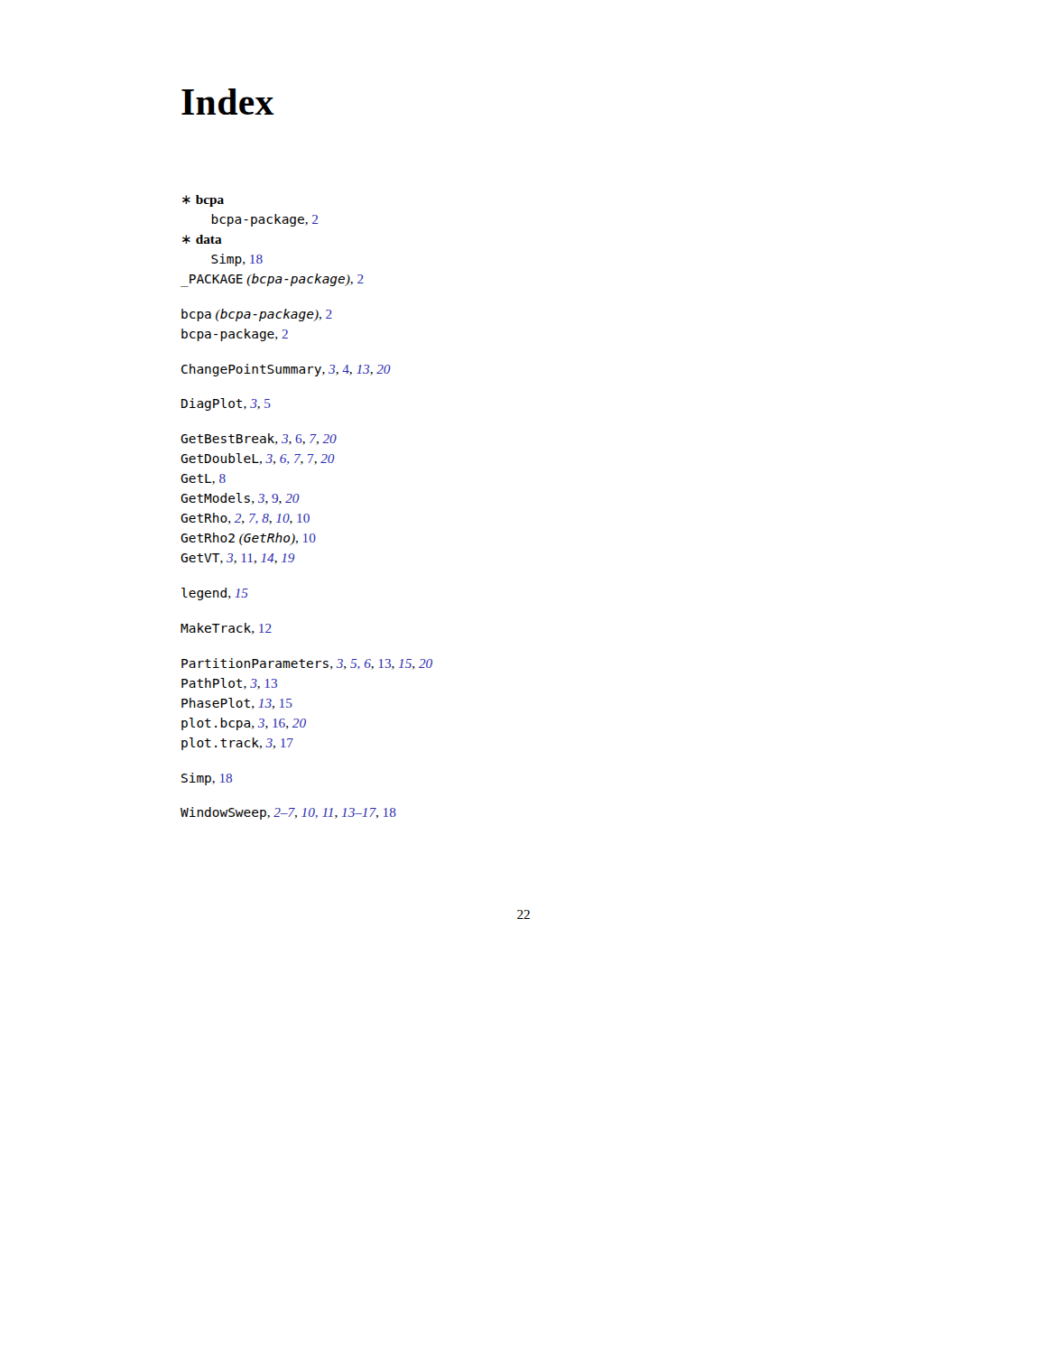Index
∗ bcpa
bcpa-package, 2
∗ data
Simp, 18
_PACKAGE (bcpa-package), 2
bcpa (bcpa-package), 2
bcpa-package, 2
ChangePointSummary, 3, 4, 13, 20
DiagPlot, 3, 5
GetBestBreak, 3, 6, 7, 20
GetDoubleL, 3, 6, 7, 7, 20
GetL, 8
GetModels, 3, 9, 20
GetRho, 2, 7, 8, 10, 10
GetRho2 (GetRho), 10
GetVT, 3, 11, 14, 19
legend, 15
MakeTrack, 12
PartitionParameters, 3, 5, 6, 13, 15, 20
PathPlot, 3, 13
PhasePlot, 13, 15
plot.bcpa, 3, 16, 20
plot.track, 3, 17
Simp, 18
WindowSweep, 2–7, 10, 11, 13–17, 18
22